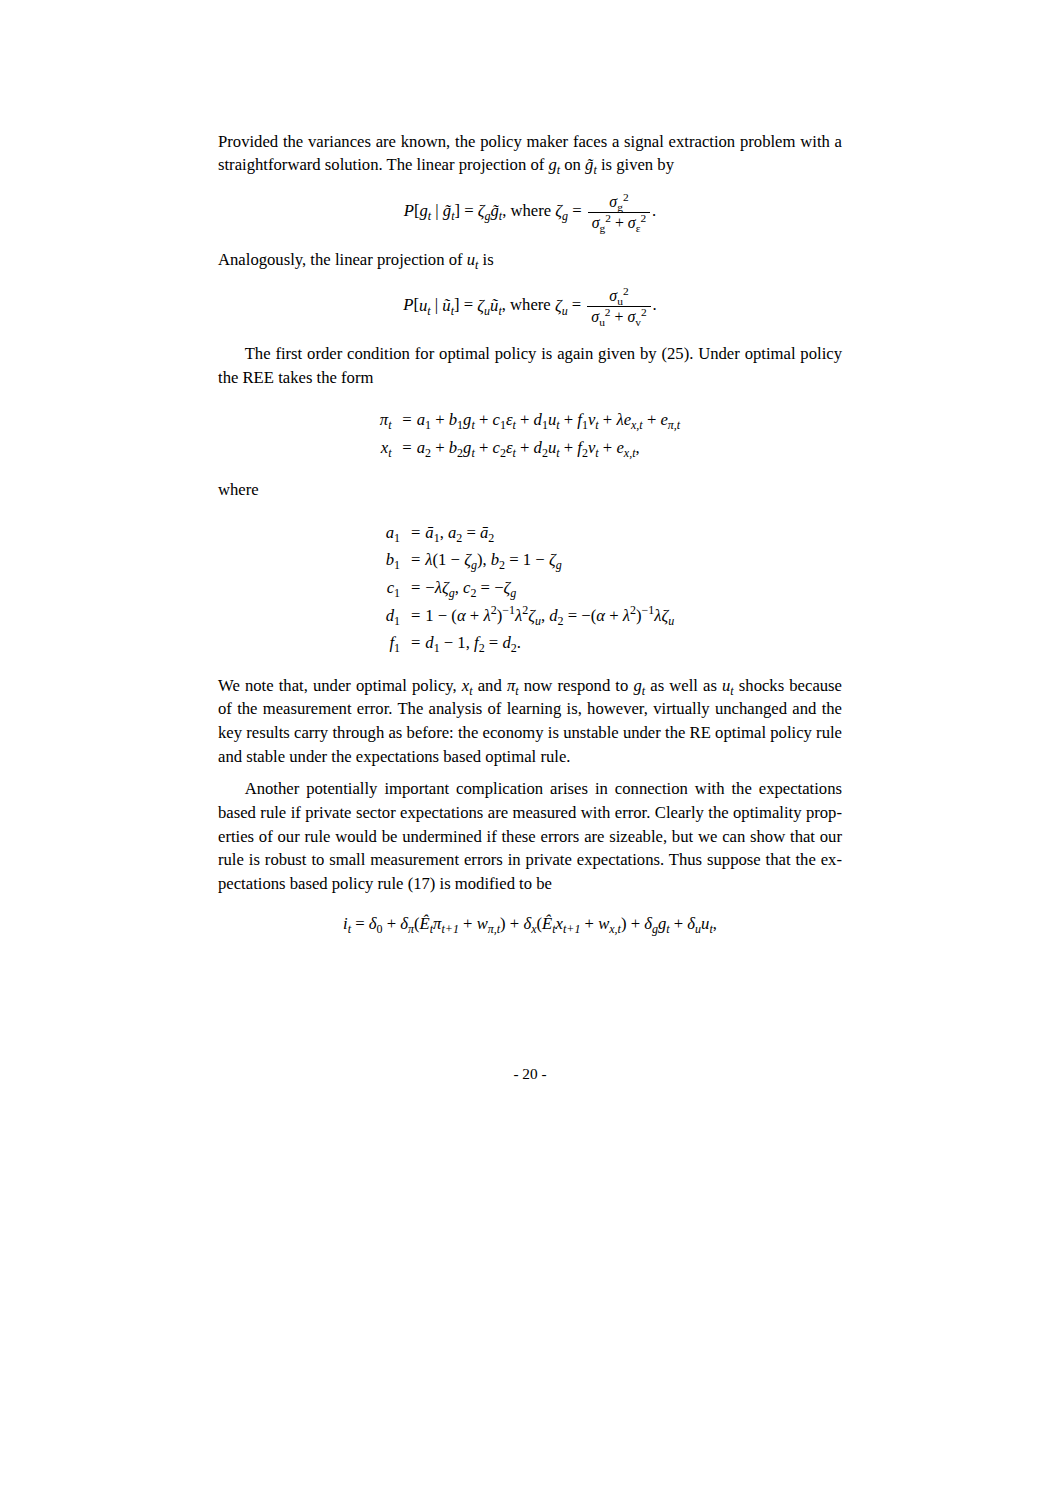Provided the variances are known, the policy maker faces a signal extraction problem with a straightforward solution. The linear projection of gt on g̃t is given by
P[gt | g̃t] = ζg g̃t, where ζg = σg2 σg2 + σε2 .
Analogously, the linear projection of ut is
P[ut | ũt] = ζu ũt, where ζu = σu2 σu2 + σv2 .
The first order condition for optimal policy is again given by (25). Under optimal policy the REE takes the form
| π t | = | a 1 + b 1 g t + c 1 ε t + d 1 u t + f 1 v t + λe x,t + e π,t |
| x t | = | a 2 + b 2 g t + c 2 ε t + d 2 u t + f 2 v t + e x,t , |
where
| a 1 | = | ā 1 , a 2 = ā 2 |
| b 1 | = | λ (1 − ζ g ), b 2 = 1 − ζ g |
| c 1 | = | − λζ g , c 2 = − ζ g |
| d 1 | = | 1 − ( α + λ 2 ) −1 λ 2 ζ u , d 2 = −( α + λ 2 ) −1 λζ u |
| f 1 | = | d 1 − 1, f 2 = d 2 . |
We note that, under optimal policy, xt and πt now respond to gt as well as ut shocks because of the measurement error. The analysis of learning is, however, virtually unchanged and the key results carry through as before: the economy is unstable under the RE optimal policy rule and stable under the expectations based optimal rule.
Another potentially important complication arises in connection with the expectations based rule if private sector expectations are measured with error. Clearly the optimality properties of our rule would be undermined if these errors are sizeable, but we can show that our rule is robust to small measurement errors in private expectations. Thus suppose that the expectations based policy rule (17) is modified to be
it = δ0 + δπ(Êtπt+1 + wπ,t) + δx(Êtxt+1 + wx,t) + δggt + δuut,
- 20 -